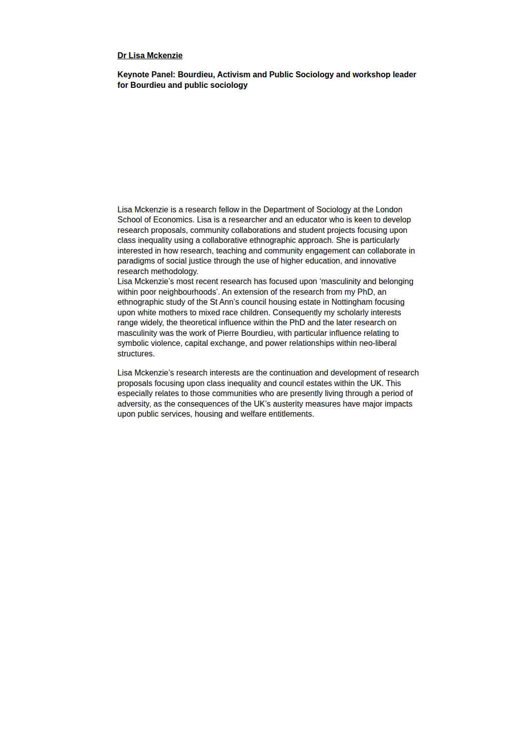Dr Lisa Mckenzie
Keynote Panel: Bourdieu, Activism and Public Sociology and workshop leader for Bourdieu and public sociology
Lisa Mckenzie is a research fellow in the Department of Sociology at the London School of Economics. Lisa is a researcher and an educator who is keen to develop research proposals, community collaborations and student projects focusing upon class inequality using a collaborative ethnographic approach. She is particularly interested in how research, teaching and community engagement can collaborate in paradigms of social justice through the use of higher education, and innovative research methodology.
Lisa Mckenzie’s most recent research has focused upon ‘masculinity and belonging within poor neighbourhoods’. An extension of the research from my PhD, an ethnographic study of the St Ann’s council housing estate in Nottingham focusing upon white mothers to mixed race children. Consequently my scholarly interests range widely, the theoretical influence within the PhD and the later research on masculinity was the work of Pierre Bourdieu, with particular influence relating to symbolic violence, capital exchange, and power relationships within neo-liberal structures.
Lisa Mckenzie’s research interests are the continuation and development of research proposals focusing upon class inequality and council estates within the UK. This especially relates to those communities who are presently living through a period of adversity, as the consequences of the UK’s austerity measures have major impacts upon public services, housing and welfare entitlements.